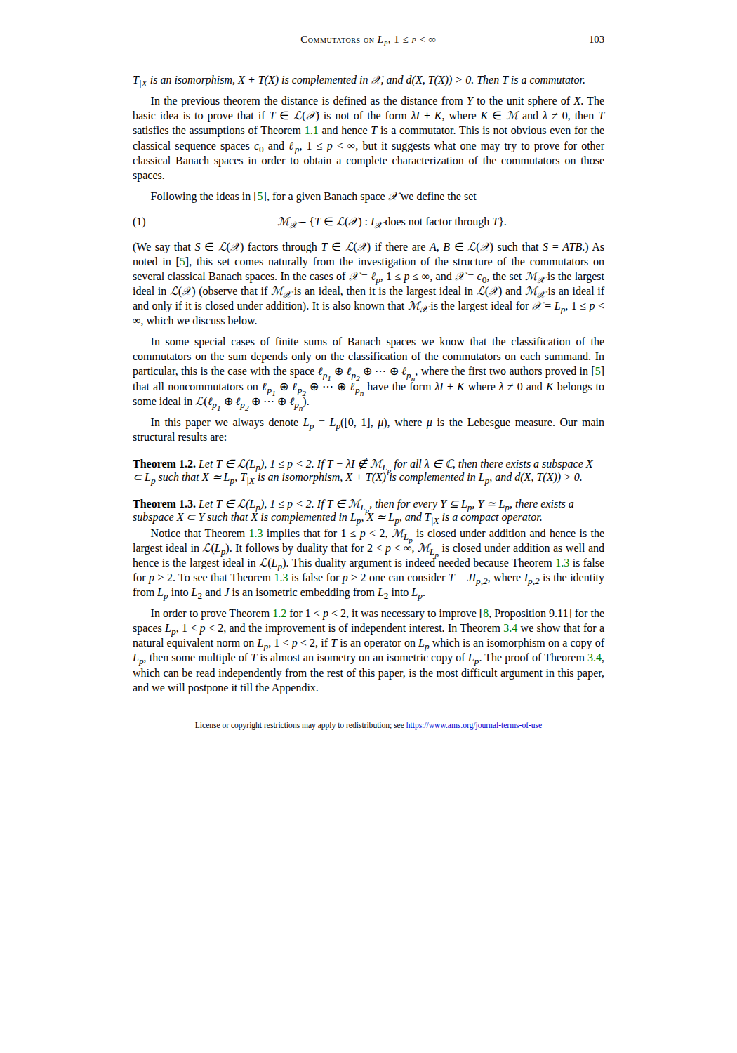Commutators on Lp, 1 ≤ p < ∞ 103
T|X is an isomorphism, X + T(X) is complemented in 𝒳, and d(X, T(X)) > 0. Then T is a commutator.
In the previous theorem the distance is defined as the distance from Y to the unit sphere of X. The basic idea is to prove that if T ∈ ℒ(𝒳) is not of the form λI + K, where K ∈ ℳ and λ ≠ 0, then T satisfies the assumptions of Theorem 1.1 and hence T is a commutator. This is not obvious even for the classical sequence spaces c0 and ℓp, 1 ≤ p < ∞, but it suggests what one may try to prove for other classical Banach spaces in order to obtain a complete characterization of the commutators on those spaces.
Following the ideas in [5], for a given Banach space 𝒳 we define the set
(1) ℳ𝒳 = {T ∈ ℒ(𝒳) : I𝒳 does not factor through T}.
(We say that S ∈ ℒ(𝒳) factors through T ∈ ℒ(𝒳) if there are A, B ∈ ℒ(𝒳) such that S = ATB.) As noted in [5], this set comes naturally from the investigation of the structure of the commutators on several classical Banach spaces. In the cases of 𝒳 = ℓp, 1 ≤ p ≤ ∞, and 𝒳 = c0, the set ℳ𝒳 is the largest ideal in ℒ(𝒳) (observe that if ℳ𝒳 is an ideal, then it is the largest ideal in ℒ(𝒳) and ℳ𝒳 is an ideal if and only if it is closed under addition). It is also known that ℳ𝒳 is the largest ideal for 𝒳 = Lp, 1 ≤ p < ∞, which we discuss below.
In some special cases of finite sums of Banach spaces we know that the classification of the commutators on the sum depends only on the classification of the commutators on each summand. In particular, this is the case with the space ℓp1 ⊕ ℓp2 ⊕ ⋯ ⊕ ℓpn, where the first two authors proved in [5] that all noncommutators on ℓp1 ⊕ ℓp2 ⊕ ⋯ ⊕ ℓpn have the form λI + K where λ ≠ 0 and K belongs to some ideal in ℒ(ℓp1 ⊕ ℓp2 ⊕ ⋯ ⊕ ℓpn).
In this paper we always denote Lp = Lp([0, 1], μ), where μ is the Lebesgue measure. Our main structural results are:
Theorem 1.2. Let T ∈ ℒ(Lp), 1 ≤ p < 2. If T − λI ∉ ℳLp for all λ ∈ ℂ, then there exists a subspace X ⊂ Lp such that X ≃ Lp, T|X is an isomorphism, X + T(X) is complemented in Lp, and d(X, T(X)) > 0.
Theorem 1.3. Let T ∈ ℒ(Lp), 1 ≤ p < 2. If T ∈ ℳLp, then for every Y ⊆ Lp, Y ≃ Lp, there exists a subspace X ⊂ Y such that X is complemented in Lp, X ≃ Lp, and T|X is a compact operator.
Notice that Theorem 1.3 implies that for 1 ≤ p < 2, ℳLp is closed under addition and hence is the largest ideal in ℒ(Lp). It follows by duality that for 2 < p < ∞, ℳLp is closed under addition as well and hence is the largest ideal in ℒ(Lp). This duality argument is indeed needed because Theorem 1.3 is false for p > 2. To see that Theorem 1.3 is false for p > 2 one can consider T = JIp,2, where Ip,2 is the identity from Lp into L2 and J is an isometric embedding from L2 into Lp.
In order to prove Theorem 1.2 for 1 < p < 2, it was necessary to improve [8, Proposition 9.11] for the spaces Lp, 1 < p < 2, and the improvement is of independent interest. In Theorem 3.4 we show that for a natural equivalent norm on Lp, 1 < p < 2, if T is an operator on Lp which is an isomorphism on a copy of Lp, then some multiple of T is almost an isometry on an isometric copy of Lp. The proof of Theorem 3.4, which can be read independently from the rest of this paper, is the most difficult argument in this paper, and we will postpone it till the Appendix.
License or copyright restrictions may apply to redistribution; see https://www.ams.org/journal-terms-of-use